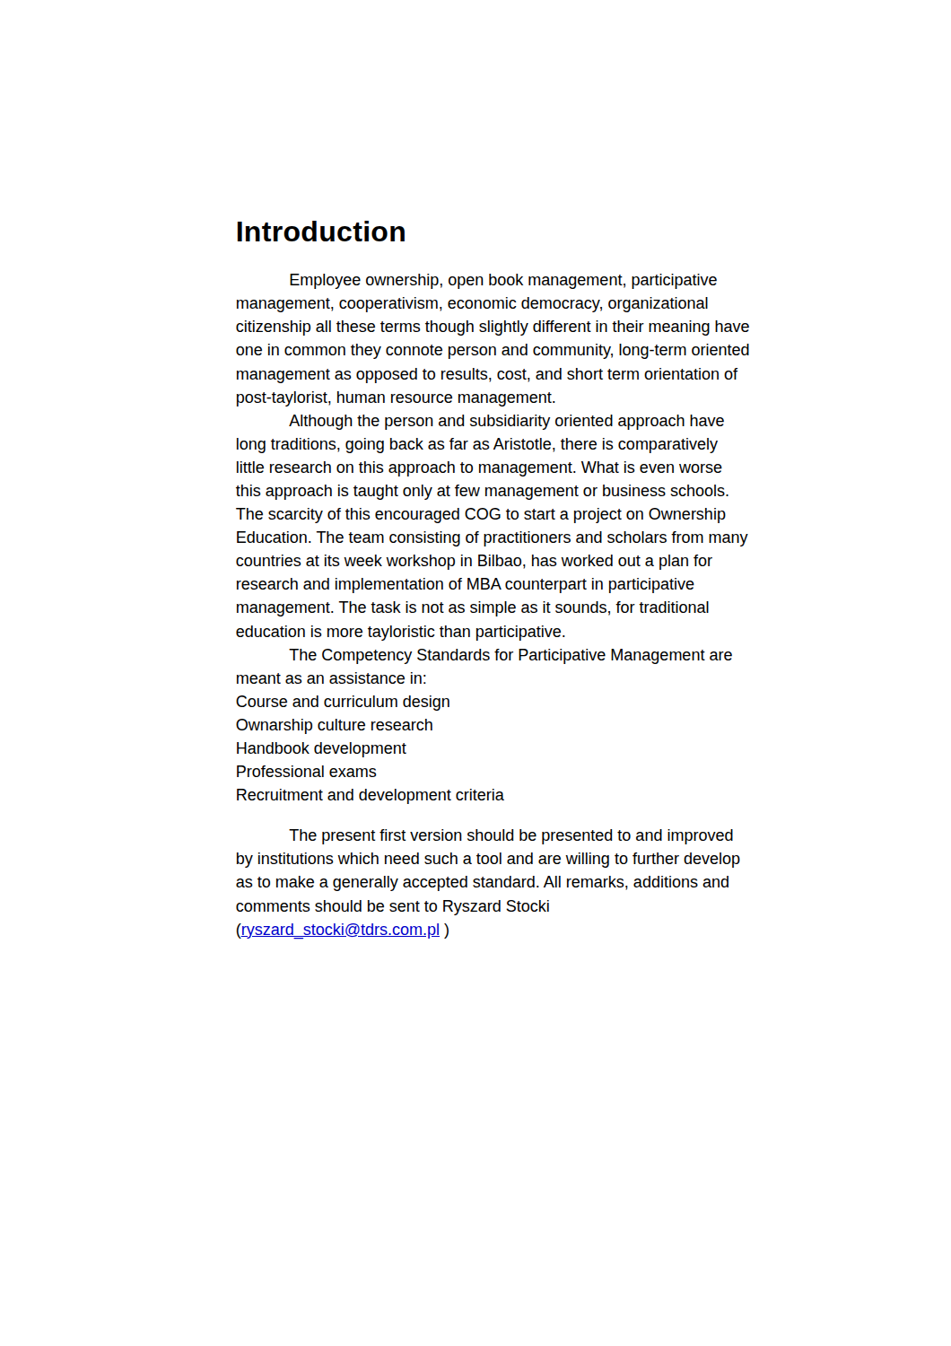Introduction
Employee ownership, open book management, participative management, cooperativism, economic democracy, organizational citizenship all these terms though slightly different in their meaning have one in common they connote person and community, long-term oriented management as opposed to results, cost, and short term orientation of post-taylorist, human resource management.
Although the person and subsidiarity oriented approach have long traditions, going back as far as Aristotle, there is comparatively little research on this approach to management. What is even worse this approach is taught only at few management or business schools. The scarcity of this encouraged COG to start a project on Ownership Education. The team consisting of practitioners and scholars from many countries at its week workshop in Bilbao, has worked out a plan for research and implementation of MBA counterpart in participative management. The task is not as simple as it sounds, for traditional education is more tayloristic than participative.
The Competency Standards for Participative Management are meant as an assistance in:
Course and curriculum design
Ownarship culture research
Handbook development
Professional exams
Recruitment and development criteria
The present first version should be presented to and improved by institutions which need such a tool and are willing to further develop as to make a generally accepted standard. All remarks, additions and comments should be sent to Ryszard Stocki (ryszard_stocki@tdrs.com.pl )